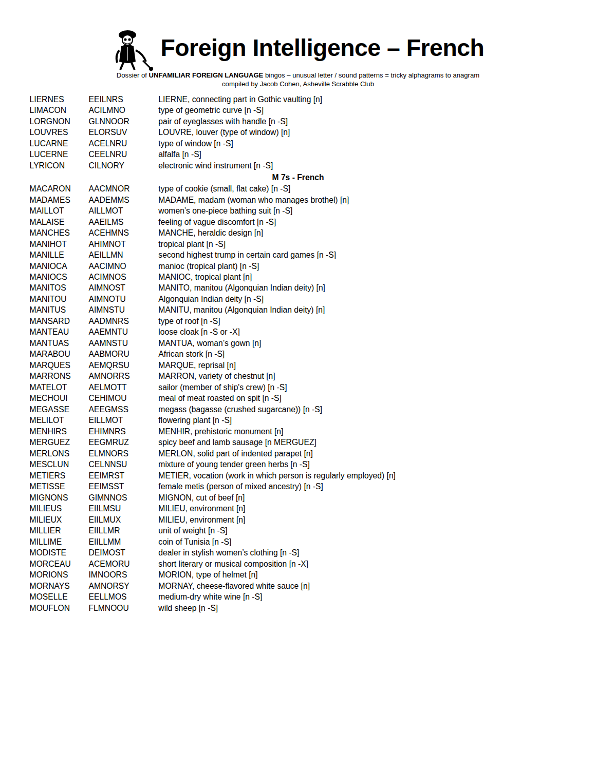Foreign Intelligence – French
Dossier of UNFAMILIAR FOREIGN LANGUAGE bingos – unusual letter / sound patterns = tricky alphagrams to anagram
compiled by Jacob Cohen, Asheville Scrabble Club
| LIERNES | EEILNRS | LIERNE, connecting part in Gothic vaulting [n] |
| LIMACON | ACILMNO | type of geometric curve [n -S] |
| LORGNON | GLNNOOR | pair of eyeglasses with handle [n -S] |
| LOUVRES | ELORSUV | LOUVRE, louver (type of window) [n] |
| LUCARNE | ACELNRU | type of window [n -S] |
| LUCERNE | CEELNRU | alfalfa [n -S] |
| LYRICON | CILNORY | electronic wind instrument [n -S] |
| M 7s - French |
| MACARON | AACMNOR | type of cookie (small, flat cake) [n -S] |
| MADAMES | AADEMMS | MADAME, madam (woman who manages brothel) [n] |
| MAILLOT | AILLMOT | women’s one-piece bathing suit [n -S] |
| MALAISE | AAEILMS | feeling of vague discomfort [n -S] |
| MANCHES | ACEHMNS | MANCHE, heraldic design [n] |
| MANIHOT | AHIMNOT | tropical plant [n -S] |
| MANILLE | AEILLMN | second highest trump in certain card games [n -S] |
| MANIOCA | AACIMNO | manioc (tropical plant) [n -S] |
| MANIOCS | ACIMNOS | MANIOC, tropical plant [n] |
| MANITOS | AIMNOST | MANITO, manitou (Algonquian Indian deity) [n] |
| MANITOU | AIMNOTU | Algonquian Indian deity [n -S] |
| MANITUS | AIMNSTU | MANITU, manitou (Algonquian Indian deity) [n] |
| MANSARD | AADMNRS | type of roof [n -S] |
| MANTEAU | AAEMNTU | loose cloak [n -S or -X] |
| MANTUAS | AAMNSTU | MANTUA, woman’s gown [n] |
| MARABOU | AABMORU | African stork [n -S] |
| MARQUES | AEMQRSU | MARQUE, reprisal [n] |
| MARRONS | AMNORRS | MARRON, variety of chestnut [n] |
| MATELOT | AELMOTT | sailor (member of ship's crew) [n -S] |
| MECHOUI | CEHIMOU | meal of meat roasted on spit [n -S] |
| MEGASSE | AEEGMSS | megass (bagasse (crushed sugarcane)) [n -S] |
| MELILOT | EILLMOT | flowering plant [n -S] |
| MENHIRS | EHIMNRS | MENHIR, prehistoric monument [n] |
| MERGUEZ | EEGMRUZ | spicy beef and lamb sausage [n MERGUEZ] |
| MERLONS | ELMNORS | MERLON, solid part of indented parapet [n] |
| MESCLUN | CELNNSU | mixture of young tender green herbs [n -S] |
| METIERS | EEIMRST | METIER, vocation (work in which person is regularly employed) [n] |
| METISSE | EEIMSST | female metis (person of mixed ancestry) [n -S] |
| MIGNONS | GIMNNOS | MIGNON, cut of beef [n] |
| MILIEUS | EIILMSU | MILIEU, environment [n] |
| MILIEUX | EIILMUX | MILIEU, environment [n] |
| MILLIER | EIILLMR | unit of weight [n -S] |
| MILLIME | EIILLMM | coin of Tunisia [n -S] |
| MODISTE | DEIMOST | dealer in stylish women’s clothing [n -S] |
| MORCEAU | ACEMORU | short literary or musical composition [n -X] |
| MORIONS | IMNOORS | MORION, type of helmet [n] |
| MORNAYS | AMNORSY | MORNAY, cheese-flavored white sauce [n] |
| MOSELLE | EELLMOS | medium-dry white wine [n -S] |
| MOUFLON | FLMNOOU | wild sheep [n -S] |